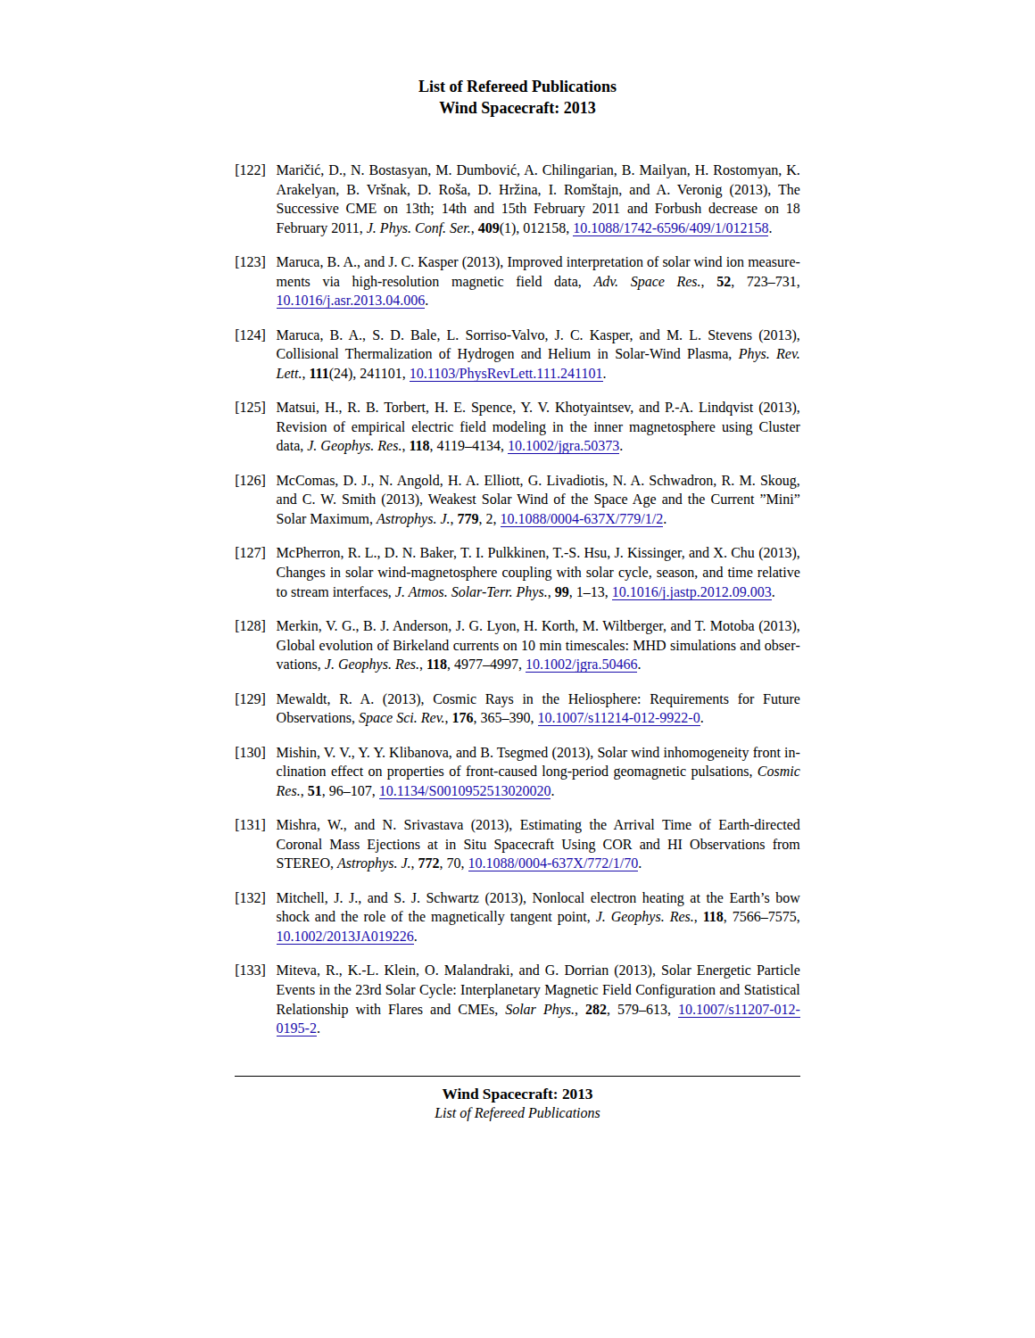List of Refereed Publications Wind Spacecraft: 2013
[122] Maričić, D., N. Bostasyan, M. Dumbović, A. Chilingarian, B. Mailyan, H. Rostomyan, K. Arakelyan, B. Vršnak, D. Roša, D. Hržina, I. Romštajn, and A. Veronig (2013), The Successive CME on 13th; 14th and 15th February 2011 and Forbush decrease on 18 February 2011, J. Phys. Conf. Ser., 409(1), 012158, 10.1088/1742-6596/409/1/012158.
[123] Maruca, B. A., and J. C. Kasper (2013), Improved interpretation of solar wind ion measurements via high-resolution magnetic field data, Adv. Space Res., 52, 723–731, 10.1016/j.asr.2013.04.006.
[124] Maruca, B. A., S. D. Bale, L. Sorriso-Valvo, J. C. Kasper, and M. L. Stevens (2013), Collisional Thermalization of Hydrogen and Helium in Solar-Wind Plasma, Phys. Rev. Lett., 111(24), 241101, 10.1103/PhysRevLett.111.241101.
[125] Matsui, H., R. B. Torbert, H. E. Spence, Y. V. Khotyaintsev, and P.-A. Lindqvist (2013), Revision of empirical electric field modeling in the inner magnetosphere using Cluster data, J. Geophys. Res., 118, 4119–4134, 10.1002/jgra.50373.
[126] McComas, D. J., N. Angold, H. A. Elliott, G. Livadiotis, N. A. Schwadron, R. M. Skoug, and C. W. Smith (2013), Weakest Solar Wind of the Space Age and the Current ”Mini” Solar Maximum, Astrophys. J., 779, 2, 10.1088/0004-637X/779/1/2.
[127] McPherron, R. L., D. N. Baker, T. I. Pulkkinen, T.-S. Hsu, J. Kissinger, and X. Chu (2013), Changes in solar wind-magnetosphere coupling with solar cycle, season, and time relative to stream interfaces, J. Atmos. Solar-Terr. Phys., 99, 1–13, 10.1016/j.jastp.2012.09.003.
[128] Merkin, V. G., B. J. Anderson, J. G. Lyon, H. Korth, M. Wiltberger, and T. Motoba (2013), Global evolution of Birkeland currents on 10 min timescales: MHD simulations and observations, J. Geophys. Res., 118, 4977–4997, 10.1002/jgra.50466.
[129] Mewaldt, R. A. (2013), Cosmic Rays in the Heliosphere: Requirements for Future Observations, Space Sci. Rev., 176, 365–390, 10.1007/s11214-012-9922-0.
[130] Mishin, V. V., Y. Y. Klibanova, and B. Tsegmed (2013), Solar wind inhomogeneity front inclination effect on properties of front-caused long-period geomagnetic pulsations, Cosmic Res., 51, 96–107, 10.1134/S0010952513020020.
[131] Mishra, W., and N. Srivastava (2013), Estimating the Arrival Time of Earth-directed Coronal Mass Ejections at in Situ Spacecraft Using COR and HI Observations from STEREO, Astrophys. J., 772, 70, 10.1088/0004-637X/772/1/70.
[132] Mitchell, J. J., and S. J. Schwartz (2013), Nonlocal electron heating at the Earth’s bow shock and the role of the magnetically tangent point, J. Geophys. Res., 118, 7566–7575, 10.1002/2013JA019226.
[133] Miteva, R., K.-L. Klein, O. Malandraki, and G. Dorrian (2013), Solar Energetic Particle Events in the 23rd Solar Cycle: Interplanetary Magnetic Field Configuration and Statistical Relationship with Flares and CMEs, Solar Phys., 282, 579–613, 10.1007/s11207-012-0195-2.
Wind Spacecraft: 2013 List of Refereed Publications